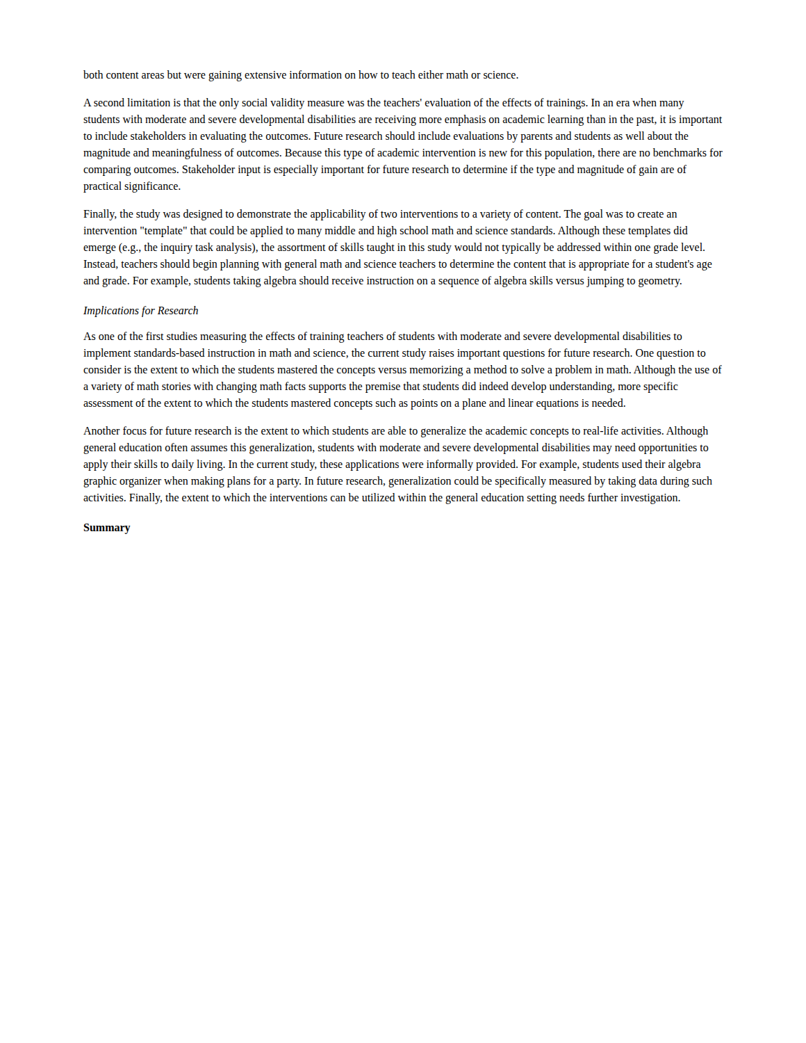both content areas but were gaining extensive information on how to teach either math or science.
A second limitation is that the only social validity measure was the teachers' evaluation of the effects of trainings. In an era when many students with moderate and severe developmental disabilities are receiving more emphasis on academic learning than in the past, it is important to include stakeholders in evaluating the outcomes. Future research should include evaluations by parents and students as well about the magnitude and meaningfulness of outcomes. Because this type of academic intervention is new for this population, there are no benchmarks for comparing outcomes. Stakeholder input is especially important for future research to determine if the type and magnitude of gain are of practical significance.
Finally, the study was designed to demonstrate the applicability of two interventions to a variety of content. The goal was to create an intervention "template" that could be applied to many middle and high school math and science standards. Although these templates did emerge (e.g., the inquiry task analysis), the assortment of skills taught in this study would not typically be addressed within one grade level. Instead, teachers should begin planning with general math and science teachers to determine the content that is appropriate for a student's age and grade. For example, students taking algebra should receive instruction on a sequence of algebra skills versus jumping to geometry.
Implications for Research
As one of the first studies measuring the effects of training teachers of students with moderate and severe developmental disabilities to implement standards-based instruction in math and science, the current study raises important questions for future research. One question to consider is the extent to which the students mastered the concepts versus memorizing a method to solve a problem in math. Although the use of a variety of math stories with changing math facts supports the premise that students did indeed develop understanding, more specific assessment of the extent to which the students mastered concepts such as points on a plane and linear equations is needed.
Another focus for future research is the extent to which students are able to generalize the academic concepts to real-life activities. Although general education often assumes this generalization, students with moderate and severe developmental disabilities may need opportunities to apply their skills to daily living. In the current study, these applications were informally provided. For example, students used their algebra graphic organizer when making plans for a party. In future research, generalization could be specifically measured by taking data during such activities. Finally, the extent to which the interventions can be utilized within the general education setting needs further investigation.
Summary